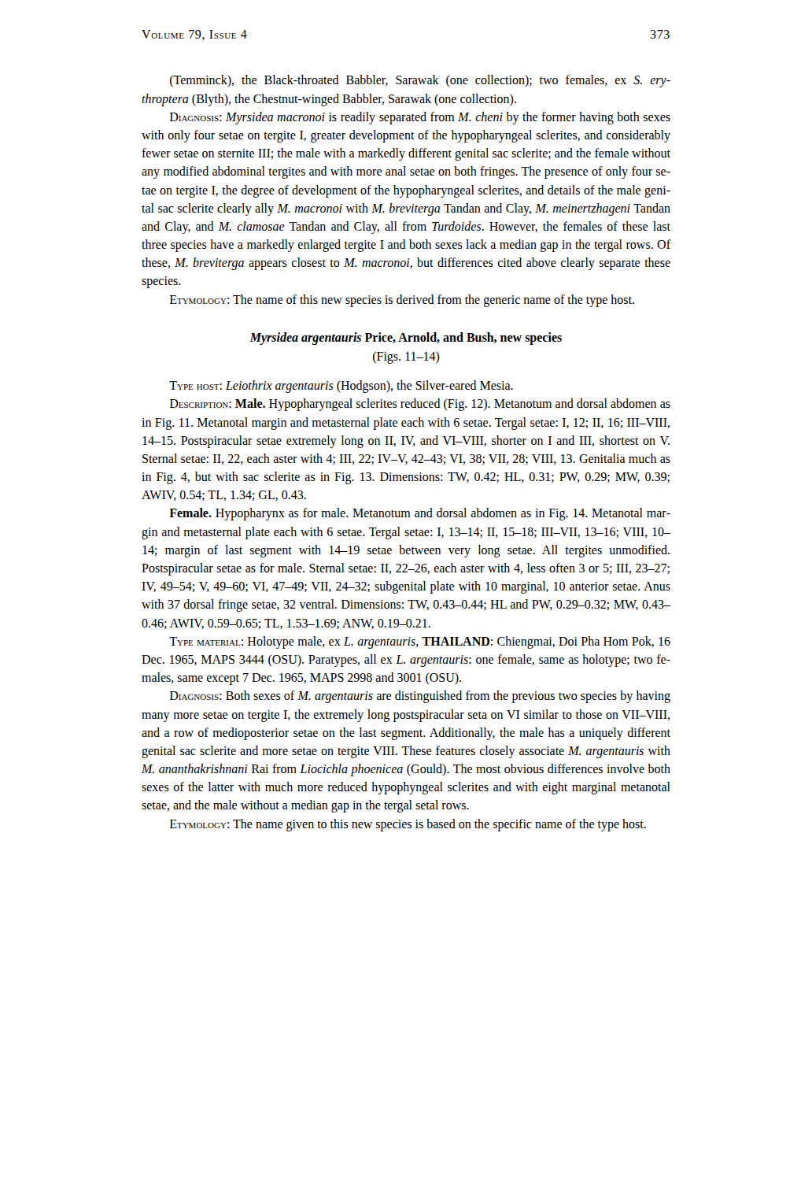Volume 79, Issue 4 373
(Temminck), the Black-throated Babbler, Sarawak (one collection); two females, ex S. erythroptera (Blyth), the Chestnut-winged Babbler, Sarawak (one collection).
Diagnosis: Myrsidea macronoi is readily separated from M. cheni by the former having both sexes with only four setae on tergite I, greater development of the hypopharyngeal sclerites, and considerably fewer setae on sternite III; the male with a markedly different genital sac sclerite; and the female without any modified abdominal tergites and with more anal setae on both fringes. The presence of only four setae on tergite I, the degree of development of the hypopharyngeal sclerites, and details of the male genital sac sclerite clearly ally M. macronoi with M. breviterga Tandan and Clay, M. meinertzhageni Tandan and Clay, and M. clamosae Tandan and Clay, all from Turdoides. However, the females of these last three species have a markedly enlarged tergite I and both sexes lack a median gap in the tergal rows. Of these, M. breviterga appears closest to M. macronoi, but differences cited above clearly separate these species.
Etymology: The name of this new species is derived from the generic name of the type host.
Myrsidea argentauris Price, Arnold, and Bush, new species
(Figs. 11–14)
Type host: Leiothrix argentauris (Hodgson), the Silver-eared Mesia.
Description: Male. Hypopharyngeal sclerites reduced (Fig. 12). Metanotum and dorsal abdomen as in Fig. 11. Metanotal margin and metasternal plate each with 6 setae. Tergal setae: I, 12; II, 16; III–VIII, 14–15. Postspiracular setae extremely long on II, IV, and VI–VIII, shorter on I and III, shortest on V. Sternal setae: II, 22, each aster with 4; III, 22; IV–V, 42–43; VI, 38; VII, 28; VIII, 13. Genitalia much as in Fig. 4, but with sac sclerite as in Fig. 13. Dimensions: TW, 0.42; HL, 0.31; PW, 0.29; MW, 0.39; AWIV, 0.54; TL, 1.34; GL, 0.43.
Female. Hypopharynx as for male. Metanotum and dorsal abdomen as in Fig. 14. Metanotal margin and metasternal plate each with 6 setae. Tergal setae: I, 13–14; II, 15–18; III–VII, 13–16; VIII, 10–14; margin of last segment with 14–19 setae between very long setae. All tergites unmodified. Postspiracular setae as for male. Sternal setae: II, 22–26, each aster with 4, less often 3 or 5; III, 23–27; IV, 49–54; V, 49–60; VI, 47–49; VII, 24–32; subgenital plate with 10 marginal, 10 anterior setae. Anus with 37 dorsal fringe setae, 32 ventral. Dimensions: TW, 0.43–0.44; HL and PW, 0.29–0.32; MW, 0.43–0.46; AWIV, 0.59–0.65; TL, 1.53–1.69; ANW, 0.19–0.21.
Type material: Holotype male, ex L. argentauris, THAILAND: Chiengmai, Doi Pha Hom Pok, 16 Dec. 1965, MAPS 3444 (OSU). Paratypes, all ex L. argentauris: one female, same as holotype; two females, same except 7 Dec. 1965, MAPS 2998 and 3001 (OSU).
Diagnosis: Both sexes of M. argentauris are distinguished from the previous two species by having many more setae on tergite I, the extremely long postspiracular seta on VI similar to those on VII–VIII, and a row of medioposterior setae on the last segment. Additionally, the male has a uniquely different genital sac sclerite and more setae on tergite VIII. These features closely associate M. argentauris with M. ananthakrishnani Rai from Liocichla phoenicea (Gould). The most obvious differences involve both sexes of the latter with much more reduced hypophyngeal sclerites and with eight marginal metanotal setae, and the male without a median gap in the tergal setal rows.
Etymology: The name given to this new species is based on the specific name of the type host.